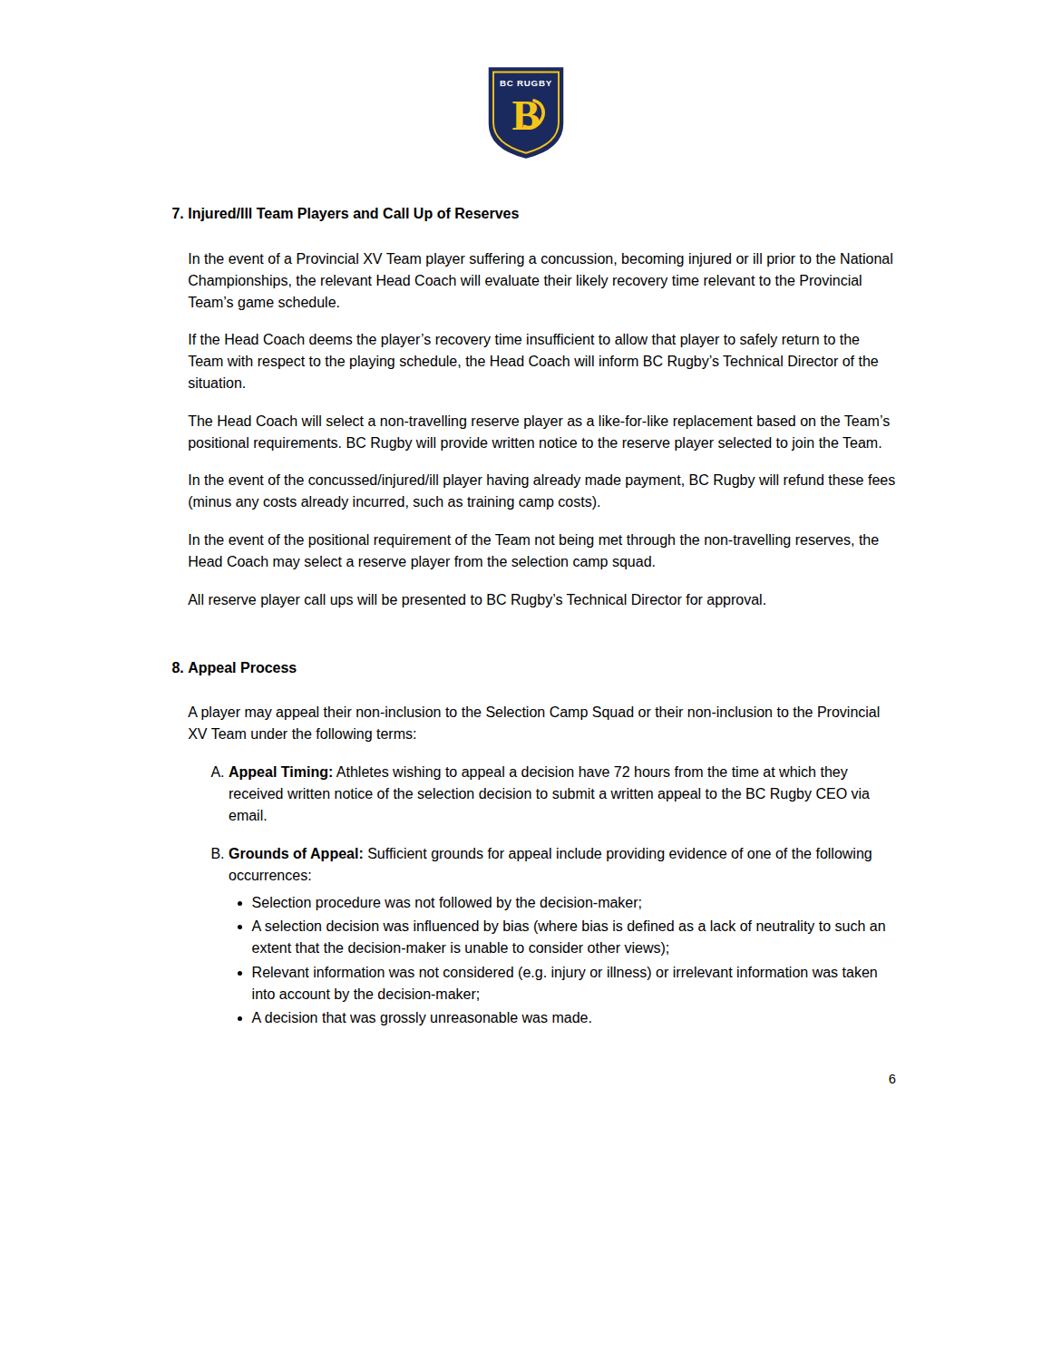BC RUGBY B
Injured/Ill Team Players and Call Up of Reserves
In the event of a Provincial XV Team player suffering a concussion, becoming injured or ill prior to the National Championships, the relevant Head Coach will evaluate their likely recovery time relevant to the Provincial Team’s game schedule.
If the Head Coach deems the player’s recovery time insufficient to allow that player to safely return to the Team with respect to the playing schedule, the Head Coach will inform BC Rugby’s Technical Director of the situation.
The Head Coach will select a non-travelling reserve player as a like-for-like replacement based on the Team’s positional requirements. BC Rugby will provide written notice to the reserve player selected to join the Team.
In the event of the concussed/injured/ill player having already made payment, BC Rugby will refund these fees (minus any costs already incurred, such as training camp costs).
In the event of the positional requirement of the Team not being met through the non-travelling reserves, the Head Coach may select a reserve player from the selection camp squad.
All reserve player call ups will be presented to BC Rugby’s Technical Director for approval.
Appeal Process
A player may appeal their non-inclusion to the Selection Camp Squad or their non-inclusion to the Provincial XV Team under the following terms:
Appeal Timing: Athletes wishing to appeal a decision have 72 hours from the time at which they received written notice of the selection decision to submit a written appeal to the BC Rugby CEO via email.
Grounds of Appeal: Sufficient grounds for appeal include providing evidence of one of the following occurrences:
Selection procedure was not followed by the decision-maker;
A selection decision was influenced by bias (where bias is defined as a lack of neutrality to such an extent that the decision-maker is unable to consider other views);
Relevant information was not considered (e.g. injury or illness) or irrelevant information was taken into account by the decision-maker;
A decision that was grossly unreasonable was made.
6